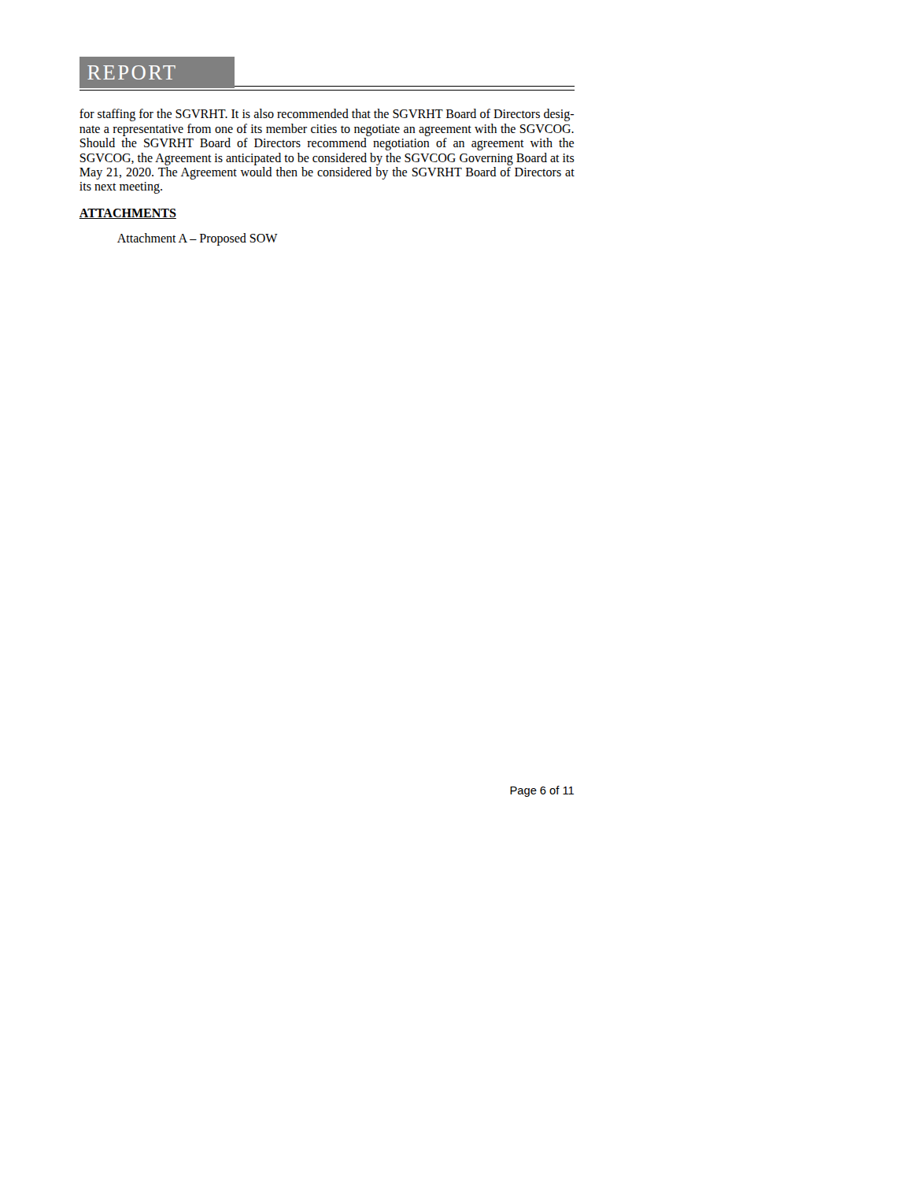REPORT
for staffing for the SGVRHT. It is also recommended that the SGVRHT Board of Directors designate a representative from one of its member cities to negotiate an agreement with the SGVCOG. Should the SGVRHT Board of Directors recommend negotiation of an agreement with the SGVCOG, the Agreement is anticipated to be considered by the SGVCOG Governing Board at its May 21, 2020. The Agreement would then be considered by the SGVRHT Board of Directors at its next meeting.
ATTACHMENTS
Attachment A – Proposed SOW
Page 6 of 11